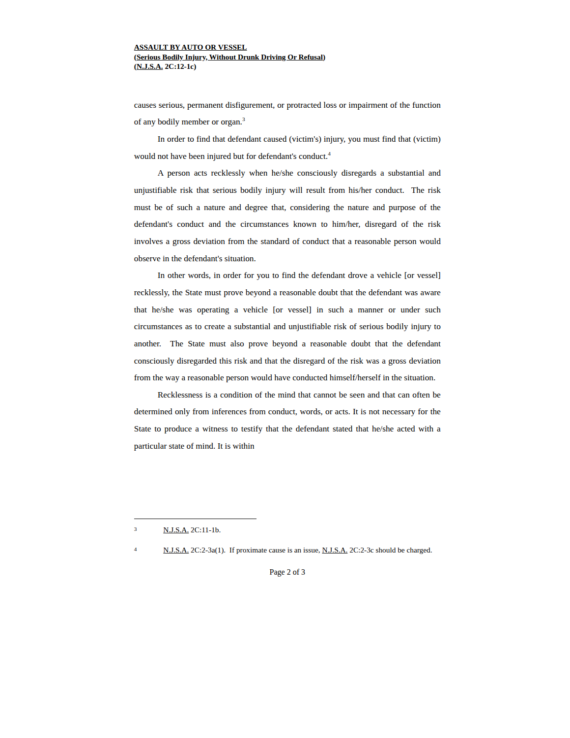ASSAULT BY AUTO OR VESSEL
(Serious Bodily Injury, Without Drunk Driving Or Refusal)
(N.J.S.A. 2C:12-1c)
causes serious, permanent disfigurement, or protracted loss or impairment of the function of any bodily member or organ.3
In order to find that defendant caused (victim's) injury, you must find that (victim) would not have been injured but for defendant's conduct.4
A person acts recklessly when he/she consciously disregards a substantial and unjustifiable risk that serious bodily injury will result from his/her conduct. The risk must be of such a nature and degree that, considering the nature and purpose of the defendant's conduct and the circumstances known to him/her, disregard of the risk involves a gross deviation from the standard of conduct that a reasonable person would observe in the defendant's situation.
In other words, in order for you to find the defendant drove a vehicle [or vessel] recklessly, the State must prove beyond a reasonable doubt that the defendant was aware that he/she was operating a vehicle [or vessel] in such a manner or under such circumstances as to create a substantial and unjustifiable risk of serious bodily injury to another. The State must also prove beyond a reasonable doubt that the defendant consciously disregarded this risk and that the disregard of the risk was a gross deviation from the way a reasonable person would have conducted himself/herself in the situation.
Recklessness is a condition of the mind that cannot be seen and that can often be determined only from inferences from conduct, words, or acts. It is not necessary for the State to produce a witness to testify that the defendant stated that he/she acted with a particular state of mind. It is within
3
N.J.S.A. 2C:11-1b.
4
N.J.S.A. 2C:2-3a(1). If proximate cause is an issue, N.J.S.A. 2C:2-3c should be charged.
Page 2 of 3